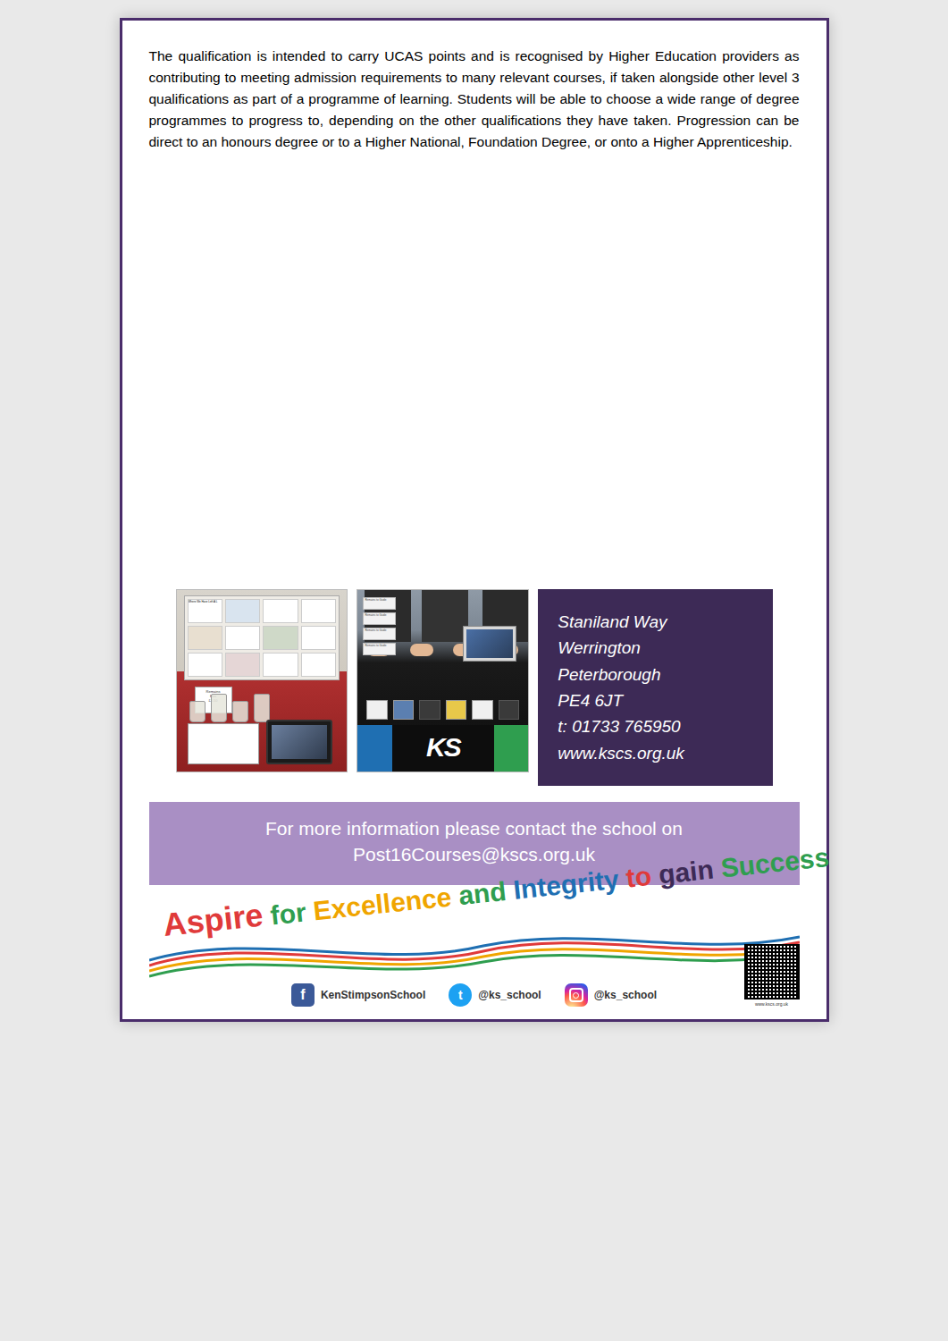The qualification is intended to carry UCAS points and is recognised by Higher Education providers as contributing to meeting admission requirements to many relevant courses, if taken alongside other level 3 qualifications as part of a programme of learning. Students will be able to choose a wide range of degree programmes to progress to, depending on the other qualifications they have taken. Progression can be direct to an honours degree or to a Higher National, Foundation Degree, or onto a Higher Apprenticeship.
Where We Have Left A L
Remains
Box
£1.50
Remains to Guide
Remains to Guide
Remains to Guide
Remains to Guide
KS
Staniland Way
Werrington
Peterborough
PE4 6JT
t: 01733 765950
www.kscs.org.uk
For more information please contact the school on
Post16Courses@kscs.org.uk
Aspire for Excellence and Integrity to gain Success
fKenStimpsonSchool
t@ks_school
@ks_school
www.kscs.org.uk